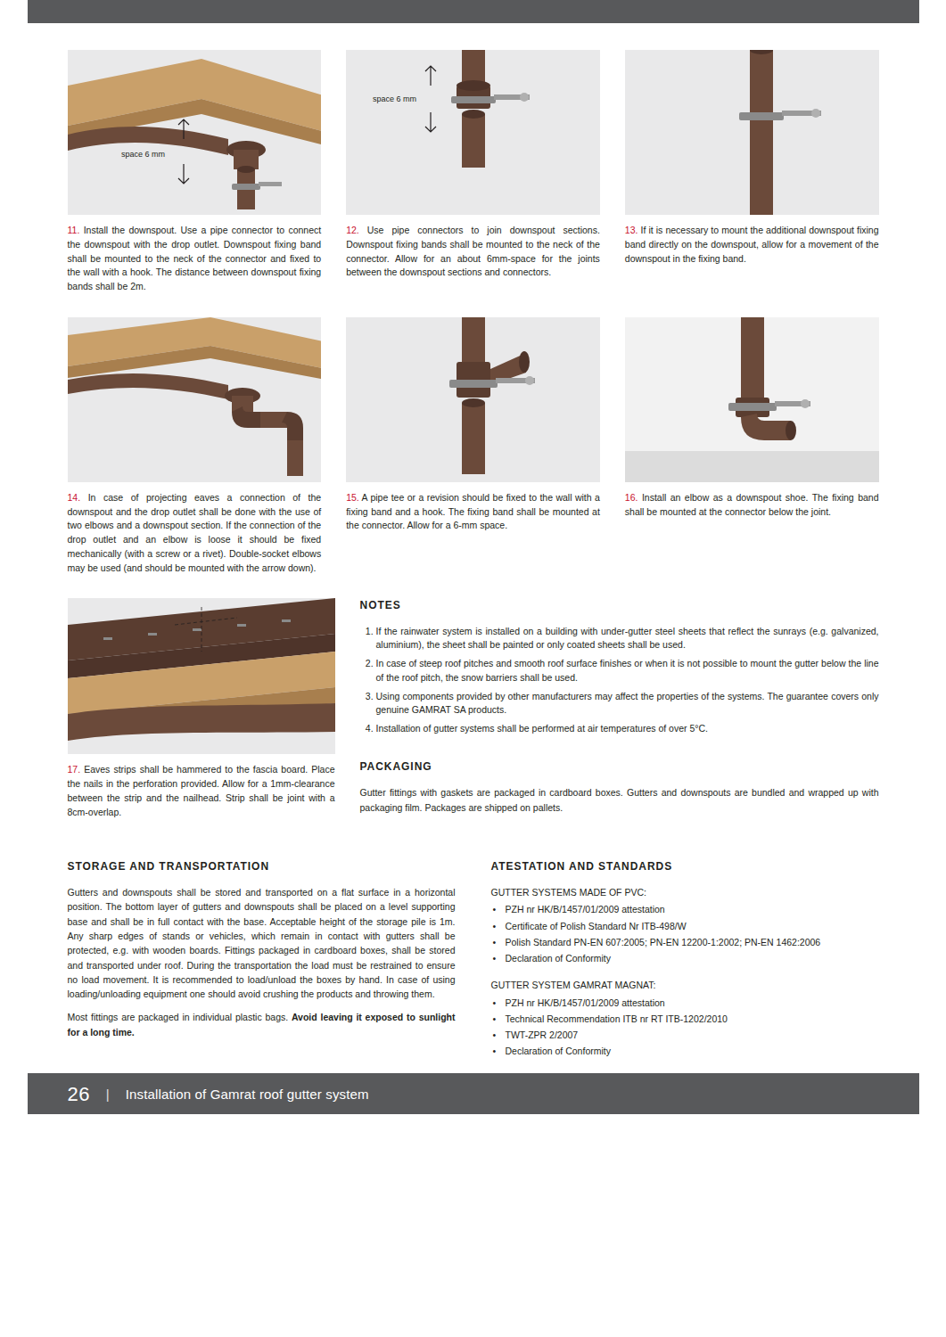space 6 mm
11. Install the downspout. Use a pipe connector to connect the downspout with the drop outlet. Downspout fixing band shall be mounted to the neck of the connector and fixed to the wall with a hook. The distance between downspout fixing bands shall be 2m.
space 6 mm
12. Use pipe connectors to join downspout sections. Downspout fixing bands shall be mounted to the neck of the connector. Allow for an about 6mm-space for the joints between the downspout sections and connectors.
13. If it is necessary to mount the additional downspout fixing band directly on the downspout, allow for a movement of the downspout in the fixing band.
14. In case of projecting eaves a connection of the downspout and the drop outlet shall be done with the use of two elbows and a downspout section. If the connection of the drop outlet and an elbow is loose it should be fixed mechanically (with a screw or a rivet). Double-socket elbows may be used (and should be mounted with the arrow down).
15. A pipe tee or a revision should be fixed to the wall with a fixing band and a hook. The fixing band shall be mounted at the connector. Allow for a 6-mm space.
16. Install an elbow as a downspout shoe. The fixing band shall be mounted at the connector below the joint.
17. Eaves strips shall be hammered to the fascia board. Place the nails in the perforation provided. Allow for a 1mm-clearance between the strip and the nailhead. Strip shall be joint with a 8cm-overlap.
Notes
If the rainwater system is installed on a building with under-gutter steel sheets that reflect the sunrays (e.g. galvanized, aluminium), the sheet shall be painted or only coated sheets shall be used.
In case of steep roof pitches and smooth roof surface finishes or when it is not possible to mount the gutter below the line of the roof pitch, the snow barriers shall be used.
Using components provided by other manufacturers may affect the properties of the systems. The guarantee covers only genuine GAMRAT SA products.
Installation of gutter systems shall be performed at air temperatures of over 5°C.
Packaging
Gutter fittings with gaskets are packaged in cardboard boxes. Gutters and downspouts are bundled and wrapped up with packaging film. Packages are shipped on pallets.
Storage and transportation
Gutters and downspouts shall be stored and transported on a flat surface in a horizontal position. The bottom layer of gutters and downspouts shall be placed on a level supporting base and shall be in full contact with the base. Acceptable height of the storage pile is 1m. Any sharp edges of stands or vehicles, which remain in contact with gutters shall be protected, e.g. with wooden boards. Fittings packaged in cardboard boxes, shall be stored and transported under roof. During the transportation the load must be restrained to ensure no load movement. It is recommended to load/unload the boxes by hand. In case of using loading/unloading equipment one should avoid crushing the products and throwing them.
Most fittings are packaged in individual plastic bags. Avoid leaving it exposed to sunlight for a long time.
Atestation and standards
GUTTER SYSTEMS MADE OF PVC:
PZH nr HK/B/1457/01/2009 attestation
Certificate of Polish Standard Nr ITB-498/W
Polish Standard PN-EN 607:2005; PN-EN 12200-1:2002; PN-EN 1462:2006
Declaration of Conformity
GUTTER SYSTEM GAMRAT MAGNAT:
PZH nr HK/B/1457/01/2009 attestation
Technical Recommendation ITB nr RT ITB-1202/2010
TWT-ZPR 2/2007
Declaration of Conformity
26 | Installation of Gamrat roof gutter system